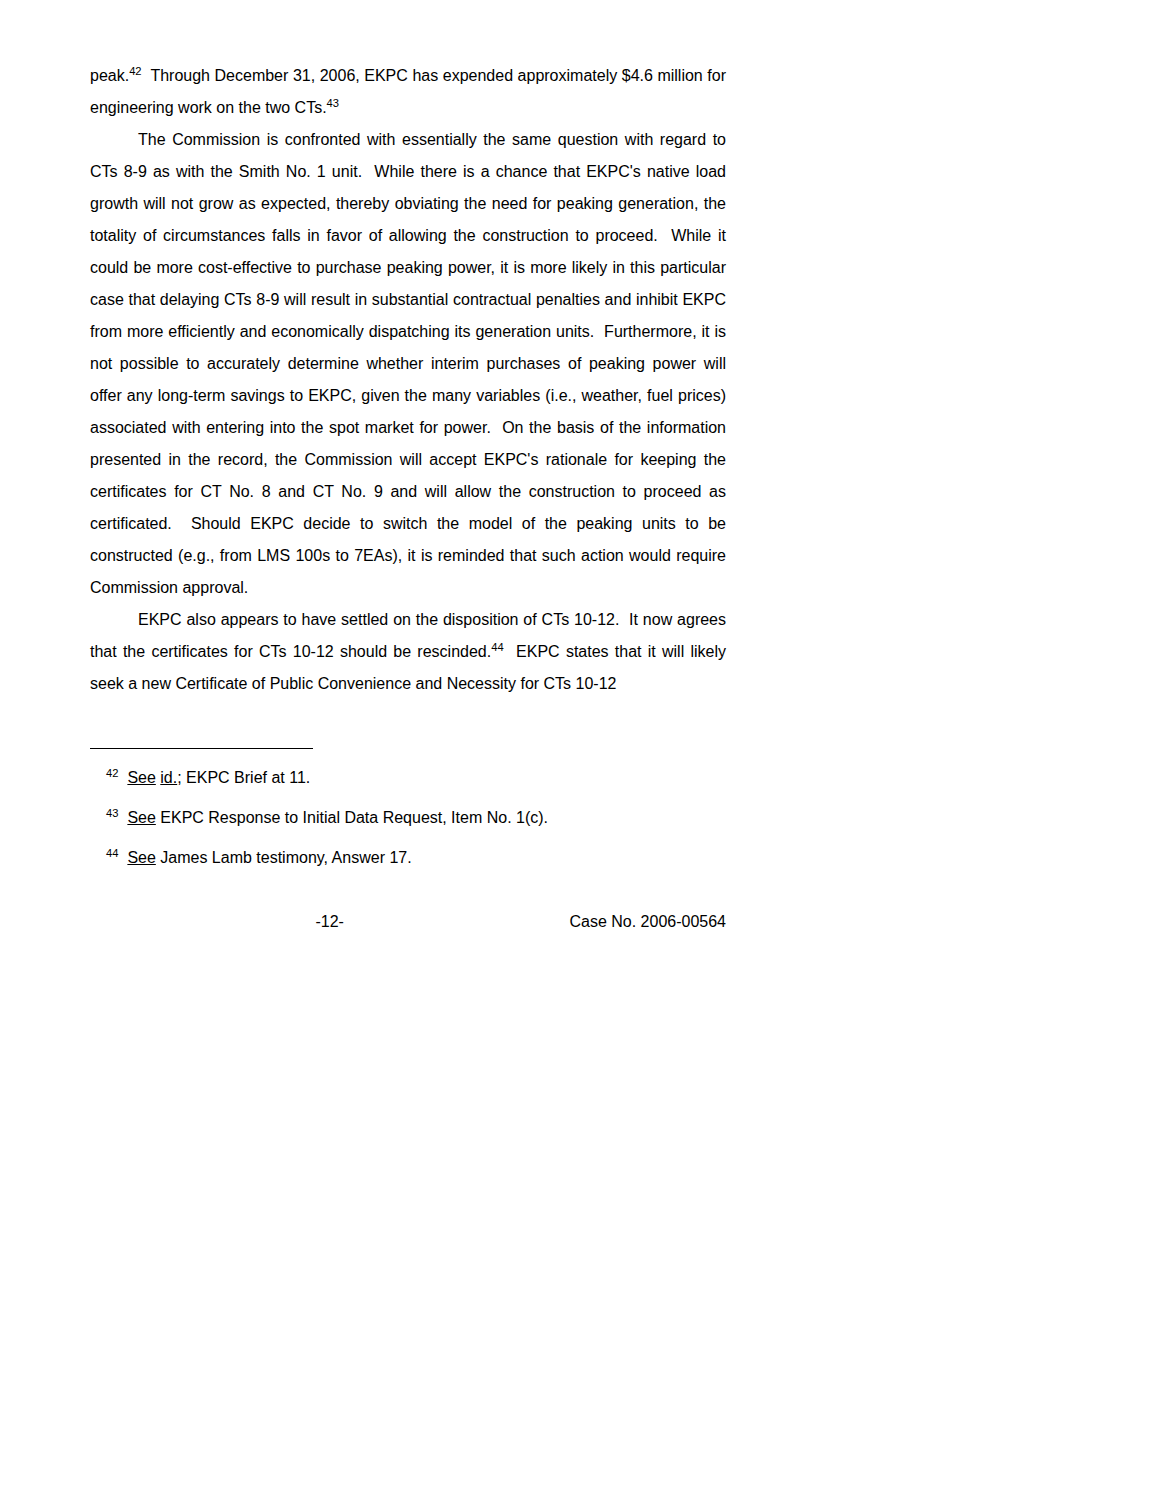peak.42 Through December 31, 2006, EKPC has expended approximately $4.6 million for engineering work on the two CTs.43
The Commission is confronted with essentially the same question with regard to CTs 8-9 as with the Smith No. 1 unit. While there is a chance that EKPC's native load growth will not grow as expected, thereby obviating the need for peaking generation, the totality of circumstances falls in favor of allowing the construction to proceed. While it could be more cost-effective to purchase peaking power, it is more likely in this particular case that delaying CTs 8-9 will result in substantial contractual penalties and inhibit EKPC from more efficiently and economically dispatching its generation units. Furthermore, it is not possible to accurately determine whether interim purchases of peaking power will offer any long-term savings to EKPC, given the many variables (i.e., weather, fuel prices) associated with entering into the spot market for power. On the basis of the information presented in the record, the Commission will accept EKPC's rationale for keeping the certificates for CT No. 8 and CT No. 9 and will allow the construction to proceed as certificated. Should EKPC decide to switch the model of the peaking units to be constructed (e.g., from LMS 100s to 7EAs), it is reminded that such action would require Commission approval.
EKPC also appears to have settled on the disposition of CTs 10-12. It now agrees that the certificates for CTs 10-12 should be rescinded.44 EKPC states that it will likely seek a new Certificate of Public Convenience and Necessity for CTs 10-12
42 See id.; EKPC Brief at 11.
43 See EKPC Response to Initial Data Request, Item No. 1(c).
44 See James Lamb testimony, Answer 17.
-12- Case No. 2006-00564